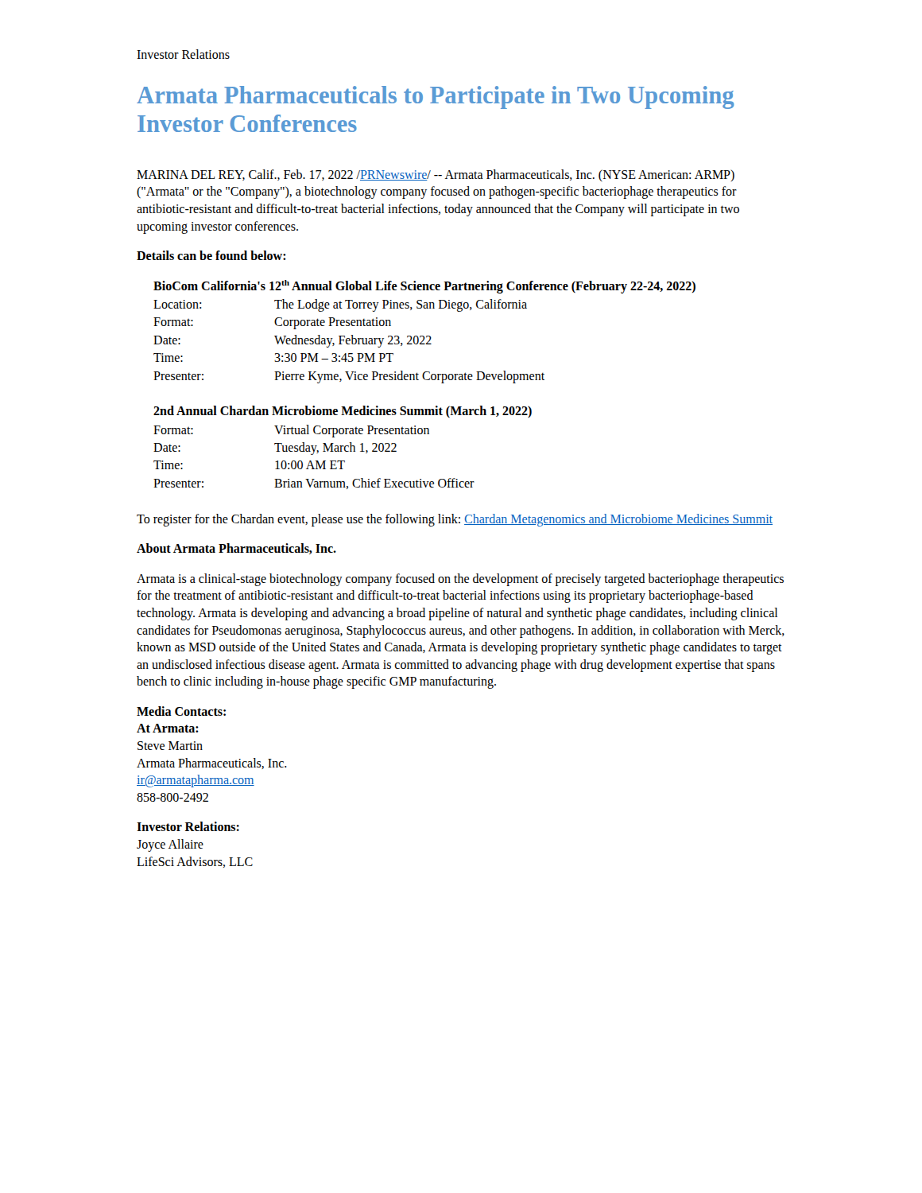Investor Relations
Armata Pharmaceuticals to Participate in Two Upcoming Investor Conferences
MARINA DEL REY, Calif., Feb. 17, 2022 /PRNewswire/ -- Armata Pharmaceuticals, Inc. (NYSE American: ARMP) ("Armata" or the "Company"), a biotechnology company focused on pathogen-specific bacteriophage therapeutics for antibiotic-resistant and difficult-to-treat bacterial infections, today announced that the Company will participate in two upcoming investor conferences.
Details can be found below:
BioCom California's 12th Annual Global Life Science Partnering Conference (February 22-24, 2022)
| Location: | The Lodge at Torrey Pines, San Diego, California |
| Format: | Corporate Presentation |
| Date: | Wednesday, February 23, 2022 |
| Time: | 3:30 PM – 3:45 PM PT |
| Presenter: | Pierre Kyme, Vice President Corporate Development |
2nd Annual Chardan Microbiome Medicines Summit (March 1, 2022)
| Format: | Virtual Corporate Presentation |
| Date: | Tuesday, March 1, 2022 |
| Time: | 10:00 AM ET |
| Presenter: | Brian Varnum, Chief Executive Officer |
To register for the Chardan event, please use the following link: Chardan Metagenomics and Microbiome Medicines Summit
About Armata Pharmaceuticals, Inc.
Armata is a clinical-stage biotechnology company focused on the development of precisely targeted bacteriophage therapeutics for the treatment of antibiotic-resistant and difficult-to-treat bacterial infections using its proprietary bacteriophage-based technology. Armata is developing and advancing a broad pipeline of natural and synthetic phage candidates, including clinical candidates for Pseudomonas aeruginosa, Staphylococcus aureus, and other pathogens. In addition, in collaboration with Merck, known as MSD outside of the United States and Canada, Armata is developing proprietary synthetic phage candidates to target an undisclosed infectious disease agent. Armata is committed to advancing phage with drug development expertise that spans bench to clinic including in-house phage specific GMP manufacturing.
Media Contacts:
At Armata:
Steve Martin
Armata Pharmaceuticals, Inc.
ir@armatapharma.com
858-800-2492
Investor Relations:
Joyce Allaire
LifeSci Advisors, LLC